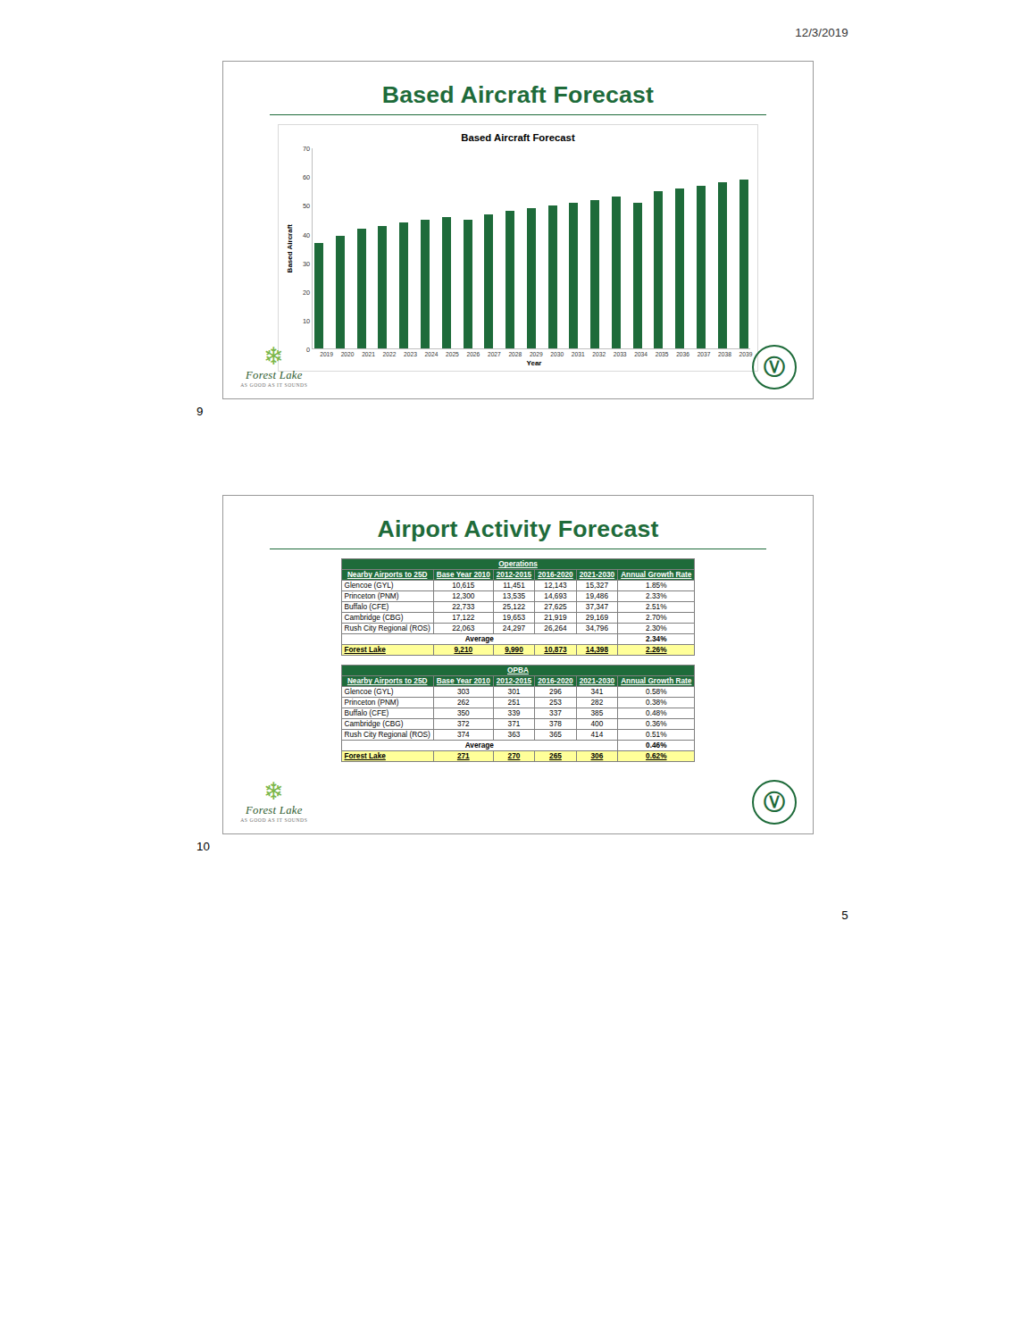12/3/2019
Based Aircraft Forecast
Based Aircraft Forecast
Based Aircraft
70 60 50 40 30 20 10 0
201920202021202220232024202520262027202820292030203120322033203420352036203720382039
Year
❄
Forest Lake
As Good As It Sounds
Ⓥ
9
Airport Activity Forecast
| Operations |
| --- |
| Nearby Airports to 25D | Base Year 2010 | 2012-2015 | 2016-2020 | 2021-2030 | Annual Growth Rate |
| Glencoe (GYL) | 10,615 | 11,451 | 12,143 | 15,327 | 1.85% |
| Princeton (PNM) | 12,300 | 13,535 | 14,693 | 19,486 | 2.33% |
| Buffalo (CFE) | 22,733 | 25,122 | 27,625 | 37,347 | 2.51% |
| Cambridge (CBG) | 17,122 | 19,653 | 21,919 | 29,169 | 2.70% |
| Rush City Regional (ROS) | 22,063 | 24,297 | 26,264 | 34,796 | 2.30% |
| Average | 2.34% |
| Forest Lake | 9,210 | 9,990 | 10,873 | 14,398 | 2.26% |
| OPBA |
| --- |
| Nearby Airports to 25D | Base Year 2010 | 2012-2015 | 2016-2020 | 2021-2030 | Annual Growth Rate |
| Glencoe (GYL) | 303 | 301 | 296 | 341 | 0.58% |
| Princeton (PNM) | 262 | 251 | 253 | 282 | 0.38% |
| Buffalo (CFE) | 350 | 339 | 337 | 385 | 0.48% |
| Cambridge (CBG) | 372 | 371 | 378 | 400 | 0.36% |
| Rush City Regional (ROS) | 374 | 363 | 365 | 414 | 0.51% |
| Average | 0.46% |
| Forest Lake | 271 | 270 | 265 | 306 | 0.62% |
❄
Forest Lake
As Good As It Sounds
Ⓥ
10
5